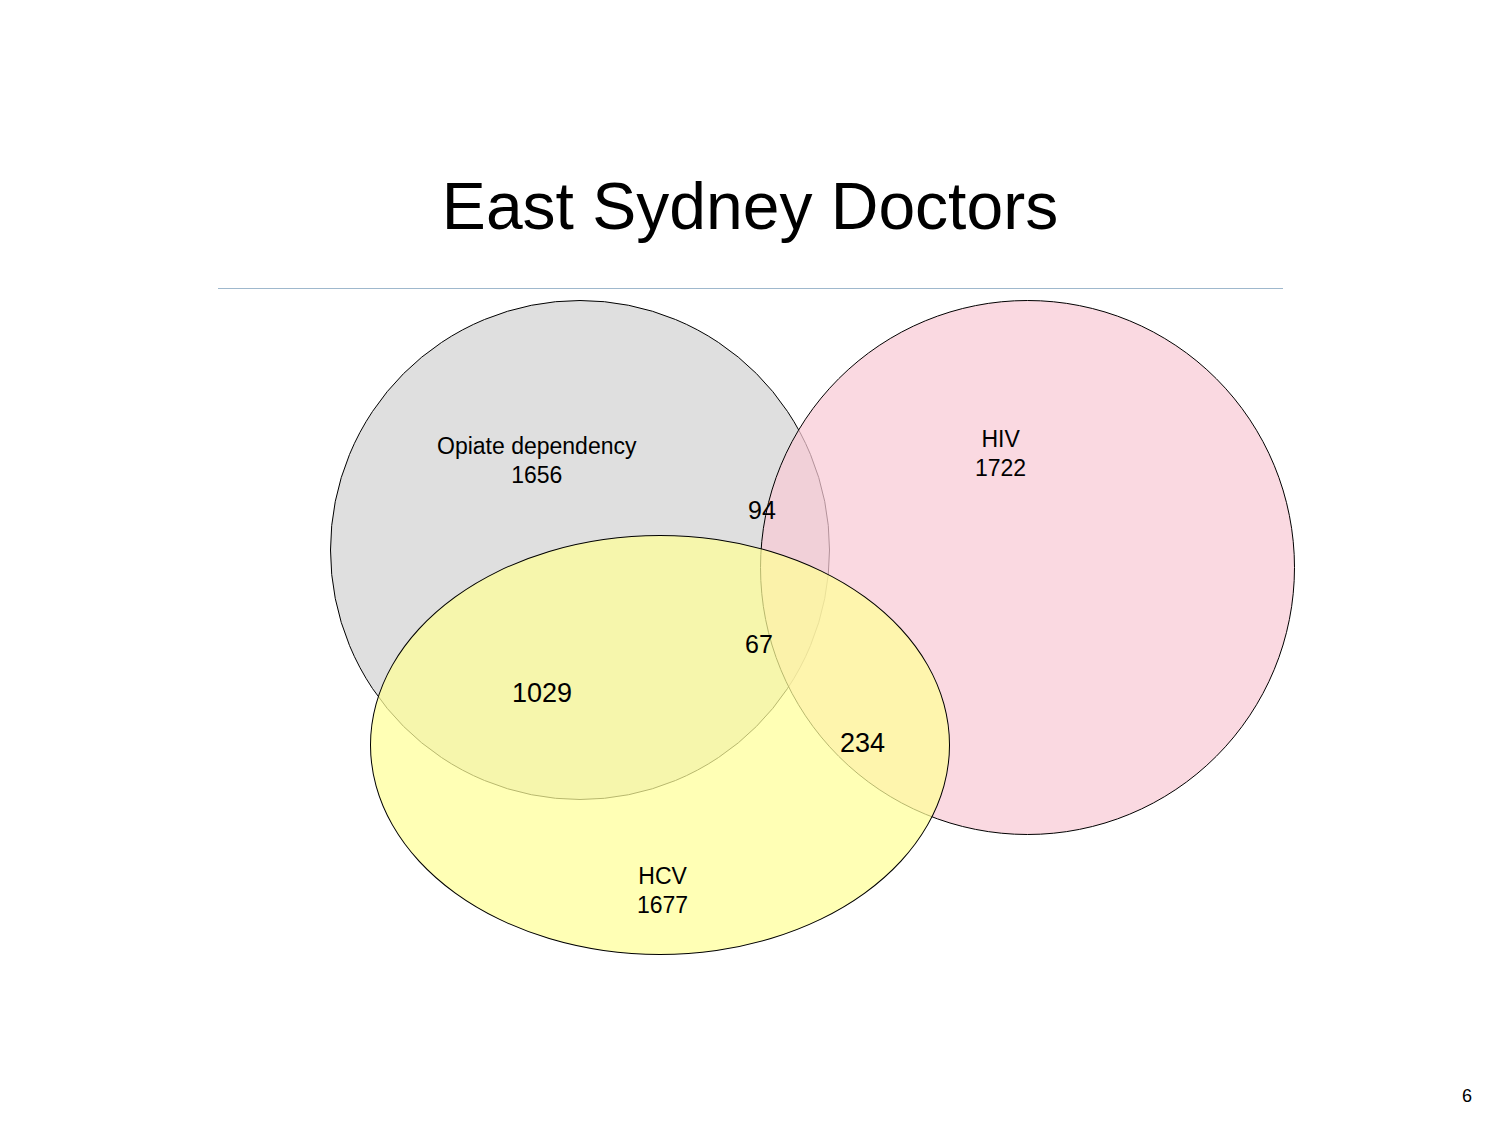East Sydney Doctors
Opiate dependency
1656
HIV
1722
HCV
1677
94
67
1029
234
6